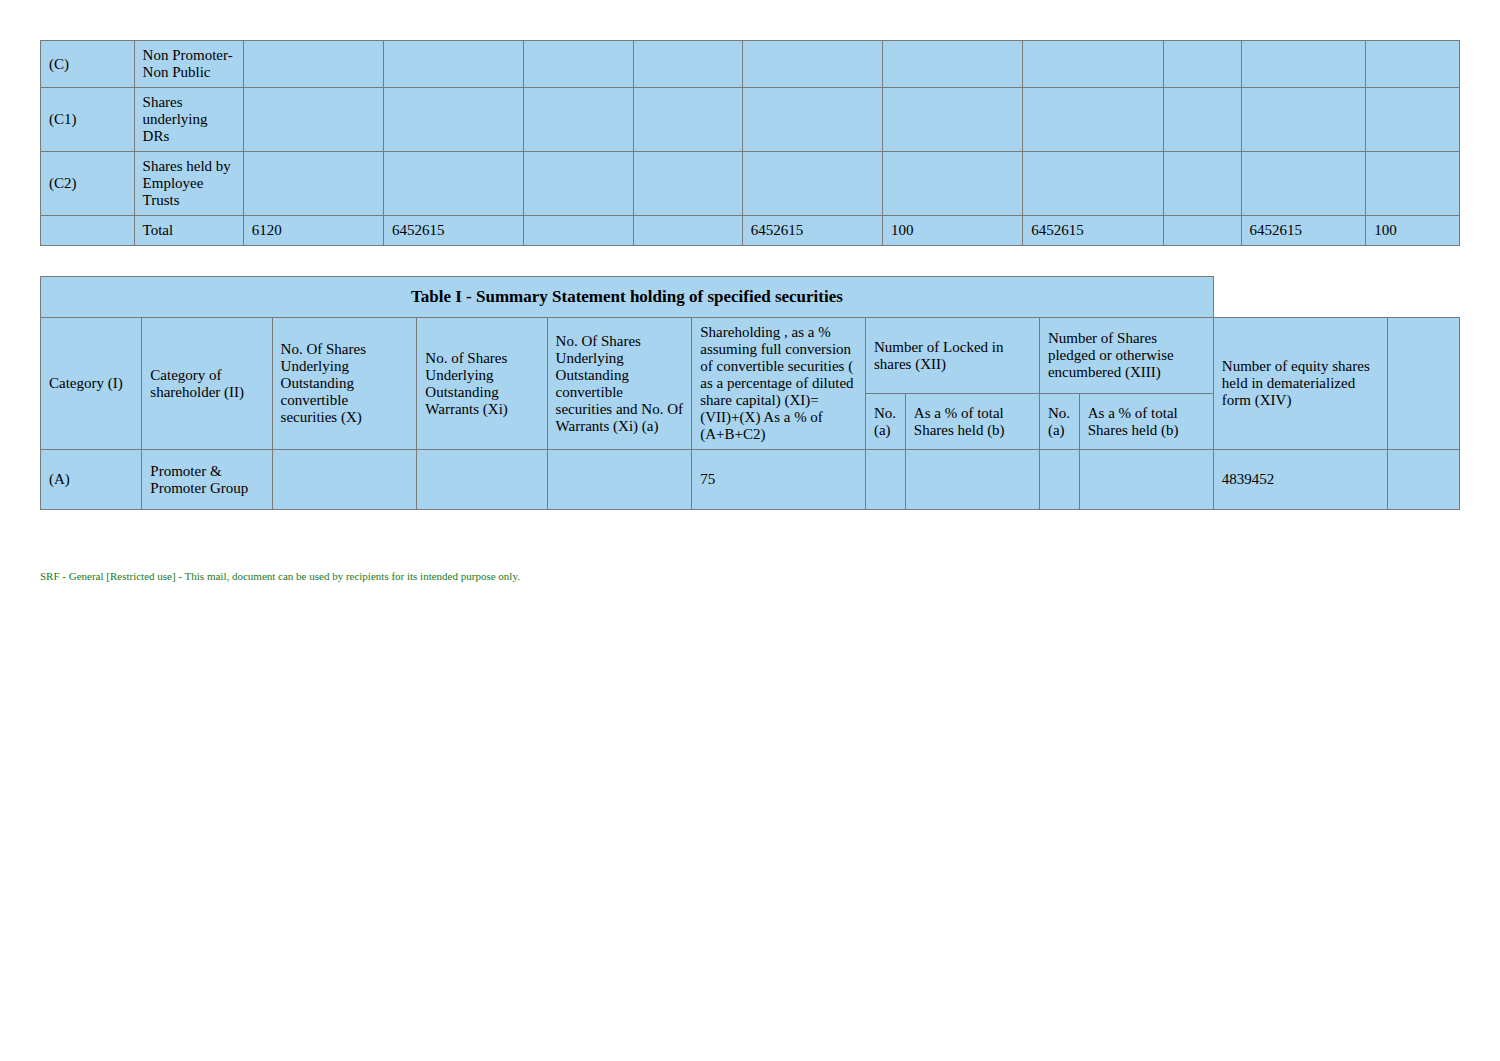| (C) | Non Promoter-Non Public | | | | | | | | | | |
| (C1) | Shares underlying DRs | | | | | | | | | | |
| (C2) | Shares held by Employee Trusts | | | | | | | | | | |
| | Total | 6120 | 6452615 | | | 6452615 | 100 | 6452615 | | 6452615 | 100 |
| Table I - Summary Statement holding of specified securities |
| Category (I) | Category of shareholder (II) | No. Of Shares Underlying Outstanding convertible securities (X) | No. of Shares Underlying Outstanding Warrants (Xi) | No. Of Shares Underlying Outstanding convertible securities and No. Of Warrants (Xi) (a) | Shareholding , as a % assuming full conversion of convertible securities ( as a percentage of diluted share capital) (XI)= (VII)+(X) As a % of (A+B+C2) | Number of Locked in shares (XII) | Number of Shares pledged or otherwise encumbered (XIII) | Number of equity shares held in dematerialized form (XIV) | |
| No. (a) | As a % of total Shares held (b) | No. (a) | As a % of total Shares held (b) |
| (A) | Promoter & Promoter Group | | | | 75 | | | | | 4839452 | |
SRF - General [Restricted use] - This mail, document can be used by recipients for its intended purpose only.